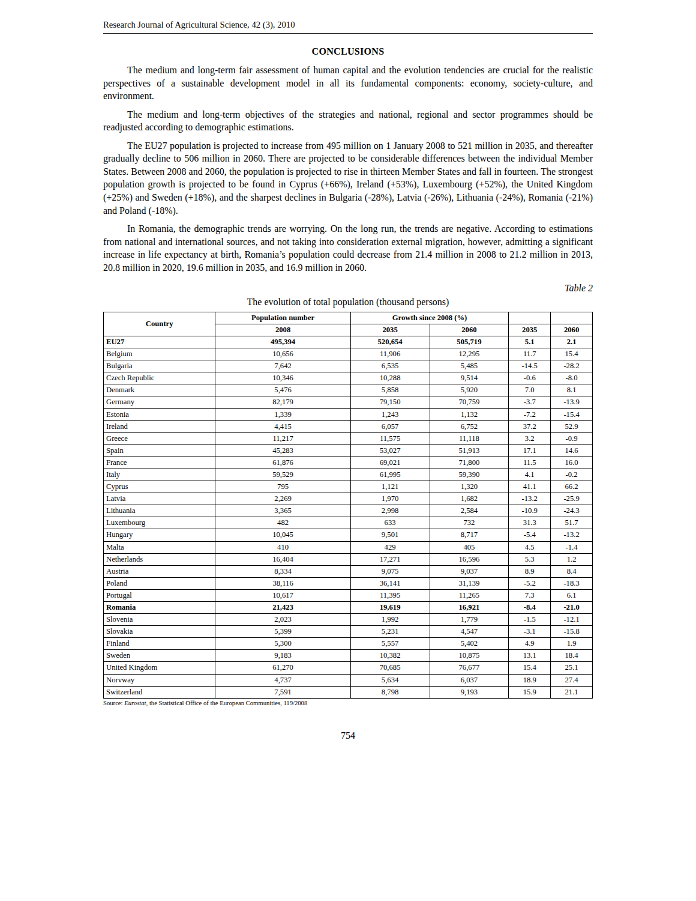Research Journal of Agricultural Science, 42 (3), 2010
CONCLUSIONS
The medium and long-term fair assessment of human capital and the evolution tendencies are crucial for the realistic perspectives of a sustainable development model in all its fundamental components: economy, society-culture, and environment.
The medium and long-term objectives of the strategies and national, regional and sector programmes should be readjusted according to demographic estimations.
The EU27 population is projected to increase from 495 million on 1 January 2008 to 521 million in 2035, and thereafter gradually decline to 506 million in 2060. There are projected to be considerable differences between the individual Member States. Between 2008 and 2060, the population is projected to rise in thirteen Member States and fall in fourteen. The strongest population growth is projected to be found in Cyprus (+66%), Ireland (+53%), Luxembourg (+52%), the United Kingdom (+25%) and Sweden (+18%), and the sharpest declines in Bulgaria (-28%), Latvia (-26%), Lithuania (-24%), Romania (-21%) and Poland (-18%).
In Romania, the demographic trends are worrying. On the long run, the trends are negative. According to estimations from national and international sources, and not taking into consideration external migration, however, admitting a significant increase in life expectancy at birth, Romania’s population could decrease from 21.4 million in 2008 to 21.2 million in 2013, 20.8 million in 2020, 19.6 million in 2035, and 16.9 million in 2060.
Table 2
The evolution of total population (thousand persons)
| Country | Population number | Growth since 2008 (%) | | |
| --- | --- | --- | --- | --- |
| 2008 | 2035 | 2060 | 2035 | 2060 |
| EU27 | 495,394 | 520,654 | 505,719 | 5.1 | 2.1 |
| Belgium | 10,656 | 11,906 | 12,295 | 11.7 | 15.4 |
| Bulgaria | 7,642 | 6,535 | 5,485 | -14.5 | -28.2 |
| Czech Republic | 10,346 | 10,288 | 9,514 | -0.6 | -8.0 |
| Denmark | 5,476 | 5,858 | 5,920 | 7.0 | 8.1 |
| Germany | 82,179 | 79,150 | 70,759 | -3.7 | -13.9 |
| Estonia | 1,339 | 1,243 | 1,132 | -7.2 | -15.4 |
| Ireland | 4,415 | 6,057 | 6,752 | 37.2 | 52.9 |
| Greece | 11,217 | 11,575 | 11,118 | 3.2 | -0.9 |
| Spain | 45,283 | 53,027 | 51,913 | 17.1 | 14.6 |
| France | 61,876 | 69,021 | 71,800 | 11.5 | 16.0 |
| Italy | 59,529 | 61,995 | 59,390 | 4.1 | -0.2 |
| Cyprus | 795 | 1,121 | 1,320 | 41.1 | 66.2 |
| Latvia | 2,269 | 1,970 | 1,682 | -13.2 | -25.9 |
| Lithuania | 3,365 | 2,998 | 2,584 | -10.9 | -24.3 |
| Luxembourg | 482 | 633 | 732 | 31.3 | 51.7 |
| Hungary | 10,045 | 9,501 | 8,717 | -5.4 | -13.2 |
| Malta | 410 | 429 | 405 | 4.5 | -1.4 |
| Netherlands | 16,404 | 17,271 | 16,596 | 5.3 | 1.2 |
| Austria | 8,334 | 9,075 | 9,037 | 8.9 | 8.4 |
| Poland | 38,116 | 36,141 | 31,139 | -5.2 | -18.3 |
| Portugal | 10,617 | 11,395 | 11,265 | 7.3 | 6.1 |
| Romania | 21,423 | 19,619 | 16,921 | -8.4 | -21.0 |
| Slovenia | 2,023 | 1,992 | 1,779 | -1.5 | -12.1 |
| Slovakia | 5,399 | 5,231 | 4,547 | -3.1 | -15.8 |
| Finland | 5,300 | 5,557 | 5,402 | 4.9 | 1.9 |
| Sweden | 9,183 | 10,382 | 10,875 | 13.1 | 18.4 |
| United Kingdom | 61,270 | 70,685 | 76,677 | 15.4 | 25.1 |
| Norvway | 4,737 | 5,634 | 6,037 | 18.9 | 27.4 |
| Switzerland | 7,591 | 8,798 | 9,193 | 15.9 | 21.1 |
Source: Eurostat, the Statistical Office of the European Communities, 119/2008
754